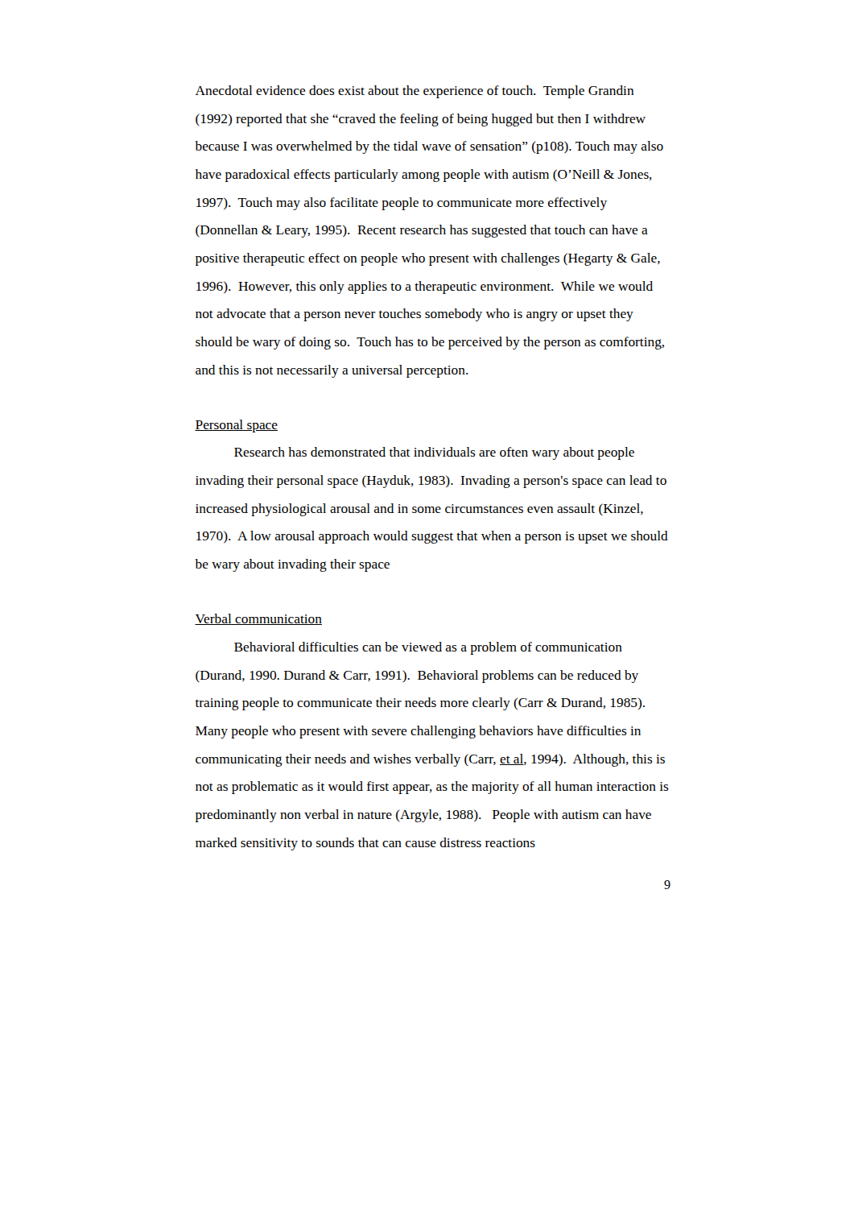Anecdotal evidence does exist about the experience of touch. Temple Grandin (1992) reported that she “craved the feeling of being hugged but then I withdrew because I was overwhelmed by the tidal wave of sensation” (p108). Touch may also have paradoxical effects particularly among people with autism (O’Neill & Jones, 1997). Touch may also facilitate people to communicate more effectively (Donnellan & Leary, 1995). Recent research has suggested that touch can have a positive therapeutic effect on people who present with challenges (Hegarty & Gale, 1996). However, this only applies to a therapeutic environment. While we would not advocate that a person never touches somebody who is angry or upset they should be wary of doing so. Touch has to be perceived by the person as comforting, and this is not necessarily a universal perception.
Personal space
Research has demonstrated that individuals are often wary about people invading their personal space (Hayduk, 1983). Invading a person's space can lead to increased physiological arousal and in some circumstances even assault (Kinzel, 1970). A low arousal approach would suggest that when a person is upset we should be wary about invading their space
Verbal communication
Behavioral difficulties can be viewed as a problem of communication (Durand, 1990. Durand & Carr, 1991). Behavioral problems can be reduced by training people to communicate their needs more clearly (Carr & Durand, 1985). Many people who present with severe challenging behaviors have difficulties in communicating their needs and wishes verbally (Carr, et al, 1994). Although, this is not as problematic as it would first appear, as the majority of all human interaction is predominantly non verbal in nature (Argyle, 1988). People with autism can have marked sensitivity to sounds that can cause distress reactions
9